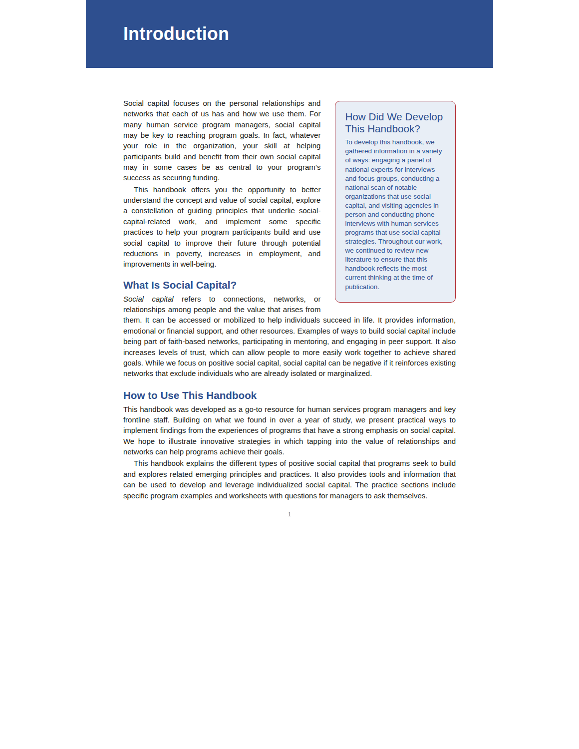Introduction
How Did We Develop
This Handbook?
To develop this handbook, we gathered information in a variety of ways: engaging a panel of national experts for interviews and focus groups, conducting a national scan of notable organizations that use social capital, and visiting agencies in person and conducting phone interviews with human services programs that use social capital strategies. Throughout our work, we continued to review new literature to ensure that this handbook reflects the most current thinking at the time of publication.
Social capital focuses on the personal relationships and networks that each of us has and how we use them. For many human service program managers, social capital may be key to reaching program goals. In fact, whatever your role in the organization, your skill at helping participants build and benefit from their own social capital may in some cases be as central to your program’s success as securing funding.
This handbook offers you the opportunity to better understand the concept and value of social capital, explore a constellation of guiding principles that underlie social-capital-related work, and implement some specific practices to help your program participants build and use social capital to improve their future through potential reductions in poverty, increases in employment, and improvements in well-being.
What Is Social Capital?
Social capital refers to connections, networks, or relationships among people and the value that arises from them. It can be accessed or mobilized to help individuals succeed in life. It provides information, emotional or financial support, and other resources. Examples of ways to build social capital include being part of faith-based networks, participating in mentoring, and engaging in peer support. It also increases levels of trust, which can allow people to more easily work together to achieve shared goals. While we focus on positive social capital, social capital can be negative if it reinforces existing networks that exclude individuals who are already isolated or marginalized.
How to Use This Handbook
This handbook was developed as a go-to resource for human services program managers and key frontline staff. Building on what we found in over a year of study, we present practical ways to implement findings from the experiences of programs that have a strong emphasis on social capital. We hope to illustrate innovative strategies in which tapping into the value of relationships and networks can help programs achieve their goals.
This handbook explains the different types of positive social capital that programs seek to build and explores related emerging principles and practices. It also provides tools and information that can be used to develop and leverage individualized social capital. The practice sections include specific program examples and worksheets with questions for managers to ask themselves.
1